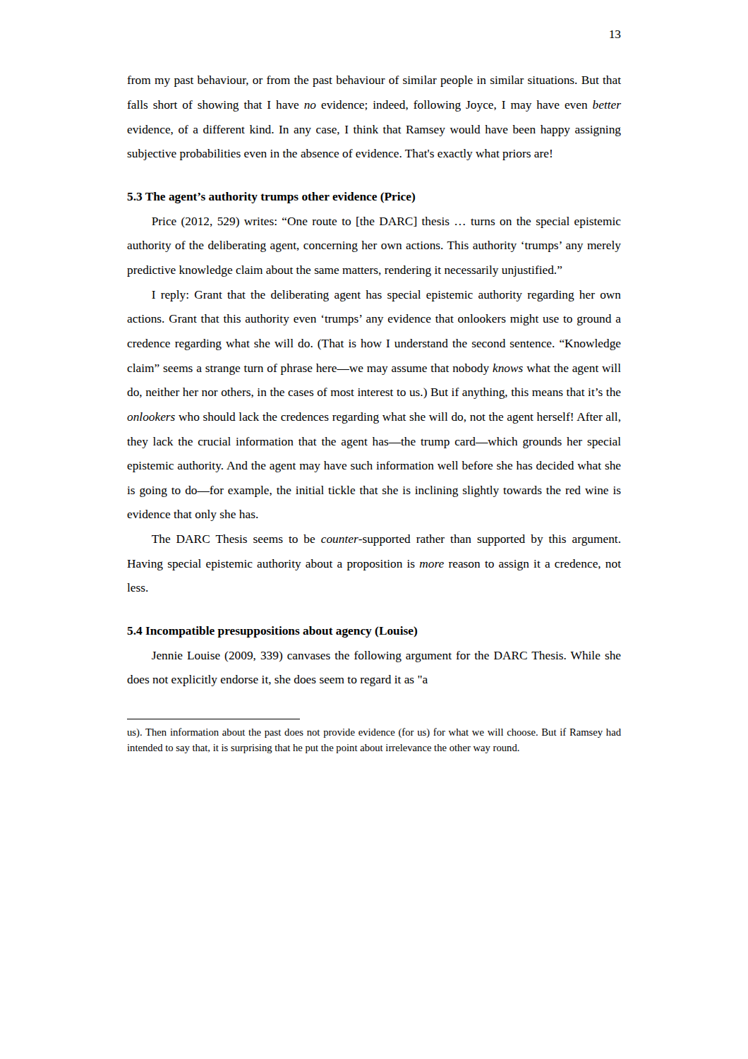13
from my past behaviour, or from the past behaviour of similar people in similar situations. But that falls short of showing that I have no evidence; indeed, following Joyce, I may have even better evidence, of a different kind. In any case, I think that Ramsey would have been happy assigning subjective probabilities even in the absence of evidence. That's exactly what priors are!
5.3 The agent’s authority trumps other evidence (Price)
Price (2012, 529) writes: “One route to [the DARC] thesis … turns on the special epistemic authority of the deliberating agent, concerning her own actions. This authority ‘trumps’ any merely predictive knowledge claim about the same matters, rendering it necessarily unjustified.”
I reply: Grant that the deliberating agent has special epistemic authority regarding her own actions. Grant that this authority even ‘trumps’ any evidence that onlookers might use to ground a credence regarding what she will do. (That is how I understand the second sentence. “Knowledge claim” seems a strange turn of phrase here—we may assume that nobody knows what the agent will do, neither her nor others, in the cases of most interest to us.) But if anything, this means that it’s the onlookers who should lack the credences regarding what she will do, not the agent herself! After all, they lack the crucial information that the agent has—the trump card—which grounds her special epistemic authority. And the agent may have such information well before she has decided what she is going to do—for example, the initial tickle that she is inclining slightly towards the red wine is evidence that only she has.
The DARC Thesis seems to be counter-supported rather than supported by this argument. Having special epistemic authority about a proposition is more reason to assign it a credence, not less.
5.4 Incompatible presuppositions about agency (Louise)
Jennie Louise (2009, 339) canvases the following argument for the DARC Thesis. While she does not explicitly endorse it, she does seem to regard it as "a
us). Then information about the past does not provide evidence (for us) for what we will choose. But if Ramsey had intended to say that, it is surprising that he put the point about irrelevance the other way round.